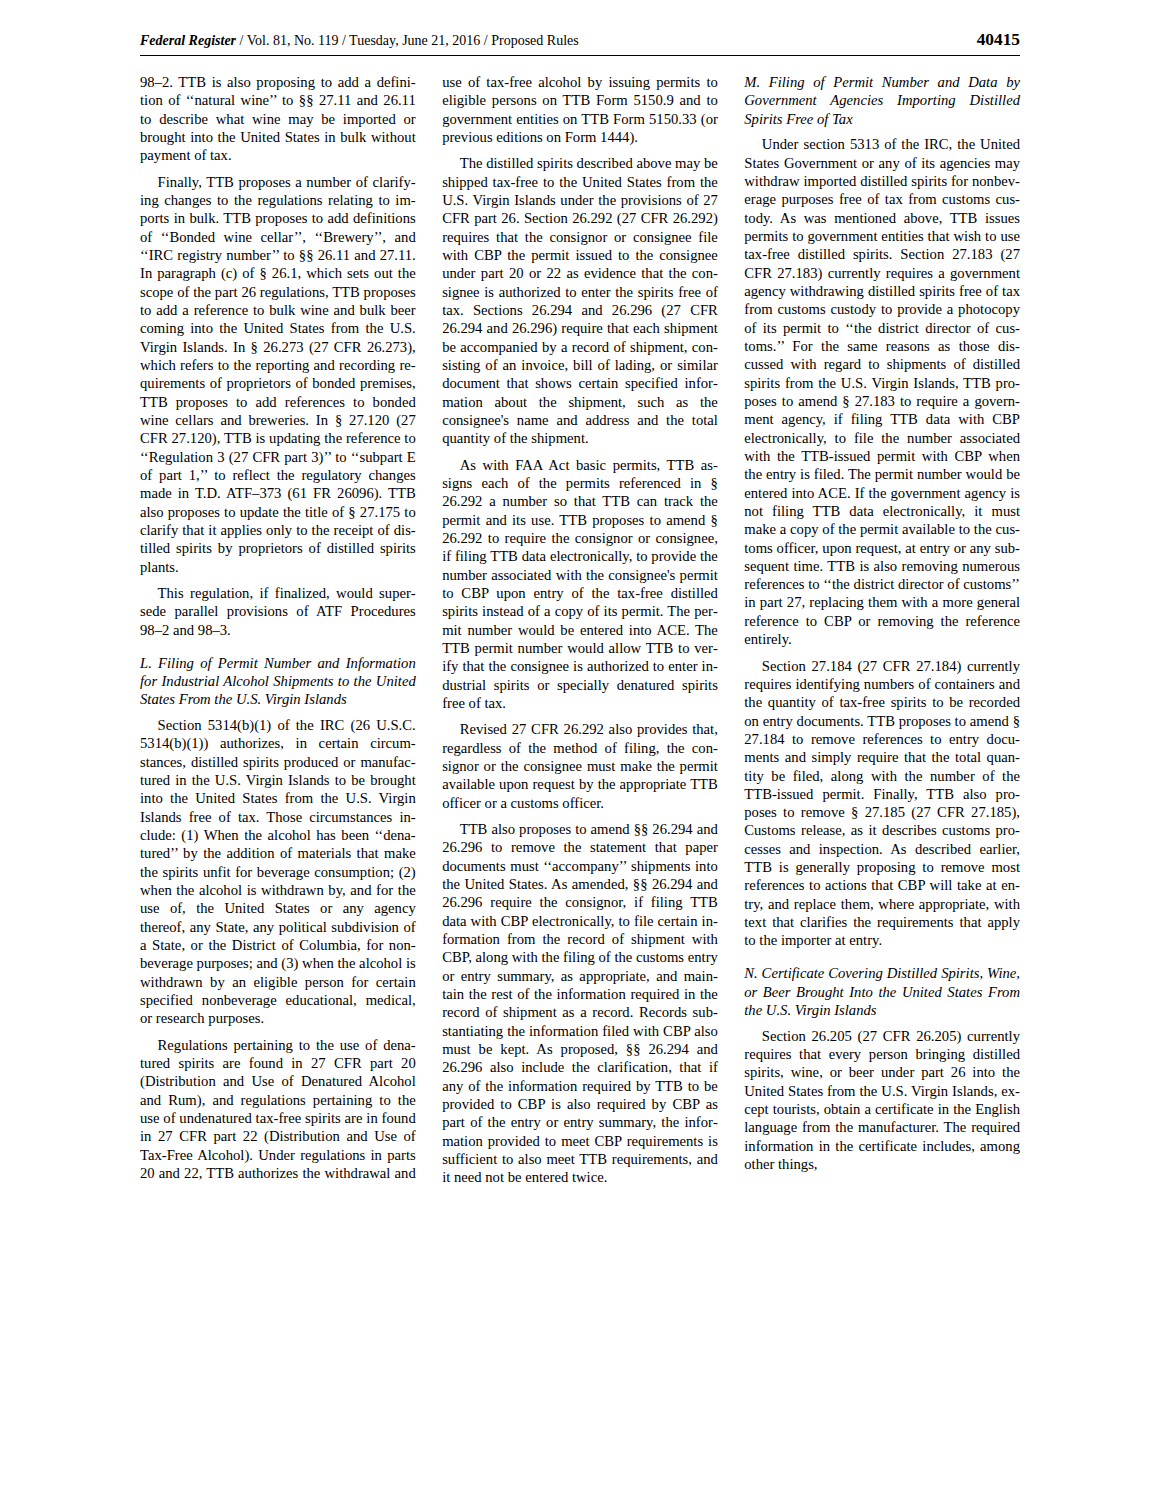Federal Register / Vol. 81, No. 119 / Tuesday, June 21, 2016 / Proposed Rules
40415
98–2. TTB is also proposing to add a definition of ‘‘natural wine’’ to §§ 27.11 and 26.11 to describe what wine may be imported or brought into the United States in bulk without payment of tax.
Finally, TTB proposes a number of clarifying changes to the regulations relating to imports in bulk. TTB proposes to add definitions of ‘‘Bonded wine cellar’’, ‘‘Brewery’’, and ‘‘IRC registry number’’ to §§ 26.11 and 27.11. In paragraph (c) of § 26.1, which sets out the scope of the part 26 regulations, TTB proposes to add a reference to bulk wine and bulk beer coming into the United States from the U.S. Virgin Islands. In § 26.273 (27 CFR 26.273), which refers to the reporting and recording requirements of proprietors of bonded premises, TTB proposes to add references to bonded wine cellars and breweries. In § 27.120 (27 CFR 27.120), TTB is updating the reference to ‘‘Regulation 3 (27 CFR part 3)’’ to ‘‘subpart E of part 1,’’ to reflect the regulatory changes made in T.D. ATF–373 (61 FR 26096). TTB also proposes to update the title of § 27.175 to clarify that it applies only to the receipt of distilled spirits by proprietors of distilled spirits plants.
This regulation, if finalized, would supersede parallel provisions of ATF Procedures 98–2 and 98–3.
L. Filing of Permit Number and Information for Industrial Alcohol Shipments to the United States From the U.S. Virgin Islands
Section 5314(b)(1) of the IRC (26 U.S.C. 5314(b)(1)) authorizes, in certain circumstances, distilled spirits produced or manufactured in the U.S. Virgin Islands to be brought into the United States from the U.S. Virgin Islands free of tax. Those circumstances include: (1) When the alcohol has been ‘‘denatured’’ by the addition of materials that make the spirits unfit for beverage consumption; (2) when the alcohol is withdrawn by, and for the use of, the United States or any agency thereof, any State, any political subdivision of a State, or the District of Columbia, for nonbeverage purposes; and (3) when the alcohol is withdrawn by an eligible person for certain specified nonbeverage educational, medical, or research purposes.
Regulations pertaining to the use of denatured spirits are found in 27 CFR part 20 (Distribution and Use of Denatured Alcohol and Rum), and regulations pertaining to the use of undenatured tax-free spirits are in found in 27 CFR part 22 (Distribution and Use of Tax-Free Alcohol). Under regulations in parts 20 and 22, TTB authorizes the withdrawal and use of tax-free alcohol by issuing permits to eligible persons on TTB Form 5150.9 and to government entities on TTB Form 5150.33 (or previous editions on Form 1444).
The distilled spirits described above may be shipped tax-free to the United States from the U.S. Virgin Islands under the provisions of 27 CFR part 26. Section 26.292 (27 CFR 26.292) requires that the consignor or consignee file with CBP the permit issued to the consignee under part 20 or 22 as evidence that the consignee is authorized to enter the spirits free of tax. Sections 26.294 and 26.296 (27 CFR 26.294 and 26.296) require that each shipment be accompanied by a record of shipment, consisting of an invoice, bill of lading, or similar document that shows certain specified information about the shipment, such as the consignee's name and address and the total quantity of the shipment.
As with FAA Act basic permits, TTB assigns each of the permits referenced in § 26.292 a number so that TTB can track the permit and its use. TTB proposes to amend § 26.292 to require the consignor or consignee, if filing TTB data electronically, to provide the number associated with the consignee's permit to CBP upon entry of the tax-free distilled spirits instead of a copy of its permit. The permit number would be entered into ACE. The TTB permit number would allow TTB to verify that the consignee is authorized to enter industrial spirits or specially denatured spirits free of tax.
Revised 27 CFR 26.292 also provides that, regardless of the method of filing, the consignor or the consignee must make the permit available upon request by the appropriate TTB officer or a customs officer.
TTB also proposes to amend §§ 26.294 and 26.296 to remove the statement that paper documents must ‘‘accompany’’ shipments into the United States. As amended, §§ 26.294 and 26.296 require the consignor, if filing TTB data with CBP electronically, to file certain information from the record of shipment with CBP, along with the filing of the customs entry or entry summary, as appropriate, and maintain the rest of the information required in the record of shipment as a record. Records substantiating the information filed with CBP also must be kept. As proposed, §§ 26.294 and 26.296 also include the clarification, that if any of the information required by TTB to be provided to CBP is also required by CBP as part of the entry or entry summary, the information provided to meet CBP requirements is sufficient to also meet TTB requirements, and it need not be entered twice.
M. Filing of Permit Number and Data by Government Agencies Importing Distilled Spirits Free of Tax
Under section 5313 of the IRC, the United States Government or any of its agencies may withdraw imported distilled spirits for nonbeverage purposes free of tax from customs custody. As was mentioned above, TTB issues permits to government entities that wish to use tax-free distilled spirits. Section 27.183 (27 CFR 27.183) currently requires a government agency withdrawing distilled spirits free of tax from customs custody to provide a photocopy of its permit to ‘‘the district director of customs.’’ For the same reasons as those discussed with regard to shipments of distilled spirits from the U.S. Virgin Islands, TTB proposes to amend § 27.183 to require a government agency, if filing TTB data with CBP electronically, to file the number associated with the TTB-issued permit with CBP when the entry is filed. The permit number would be entered into ACE. If the government agency is not filing TTB data electronically, it must make a copy of the permit available to the customs officer, upon request, at entry or any subsequent time. TTB is also removing numerous references to ‘‘the district director of customs’’ in part 27, replacing them with a more general reference to CBP or removing the reference entirely.
Section 27.184 (27 CFR 27.184) currently requires identifying numbers of containers and the quantity of tax-free spirits to be recorded on entry documents. TTB proposes to amend § 27.184 to remove references to entry documents and simply require that the total quantity be filed, along with the number of the TTB-issued permit. Finally, TTB also proposes to remove § 27.185 (27 CFR 27.185), Customs release, as it describes customs processes and inspection. As described earlier, TTB is generally proposing to remove most references to actions that CBP will take at entry, and replace them, where appropriate, with text that clarifies the requirements that apply to the importer at entry.
N. Certificate Covering Distilled Spirits, Wine, or Beer Brought Into the United States From the U.S. Virgin Islands
Section 26.205 (27 CFR 26.205) currently requires that every person bringing distilled spirits, wine, or beer under part 26 into the United States from the U.S. Virgin Islands, except tourists, obtain a certificate in the English language from the manufacturer. The required information in the certificate includes, among other things,